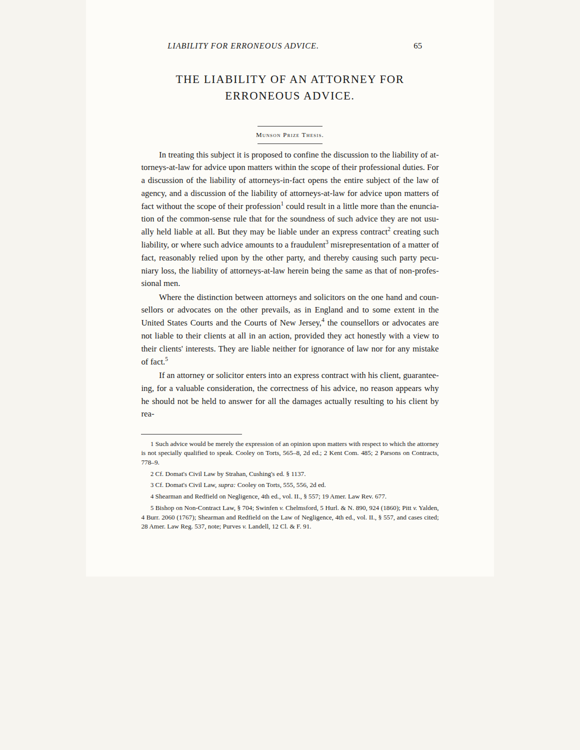LIABILITY FOR ERRONEOUS ADVICE. 65
THE LIABILITY OF AN ATTORNEY FOR
ERRONEOUS ADVICE.
Munson Prize Thesis.
In treating this subject it is proposed to confine the discussion to the liability of attorneys-at-law for advice upon matters within the scope of their professional duties. For a discussion of the liability of attorneys-in-fact opens the entire subject of the law of agency, and a discussion of the liability of attorneys-at-law for advice upon matters of fact without the scope of their profession1 could result in a little more than the enunciation of the common-sense rule that for the soundness of such advice they are not usually held liable at all. But they may be liable under an express contract2 creating such liability, or where such advice amounts to a fraudulent3 misrepresentation of a matter of fact, reasonably relied upon by the other party, and thereby causing such party pecuniary loss, the liability of attorneys-at-law herein being the same as that of non-professional men.
Where the distinction between attorneys and solicitors on the one hand and counsellors or advocates on the other prevails, as in England and to some extent in the United States Courts and the Courts of New Jersey,4 the counsellors or advocates are not liable to their clients at all in an action, provided they act honestly with a view to their clients' interests. They are liable neither for ignorance of law nor for any mistake of fact.5
If an attorney or solicitor enters into an express contract with his client, guaranteeing, for a valuable consideration, the correctness of his advice, no reason appears why he should not be held to answer for all the damages actually resulting to his client by rea-
1 Such advice would be merely the expression of an opinion upon matters with respect to which the attorney is not specially qualified to speak. Cooley on Torts, 565–8, 2d ed.; 2 Kent Com. 485; 2 Parsons on Contracts, 778–9.
2 Cf. Domat's Civil Law by Strahan, Cushing's ed. § 1137.
3 Cf. Domat's Civil Law, supra: Cooley on Torts, 555, 556, 2d ed.
4 Shearman and Redfield on Negligence, 4th ed., vol. II., § 557; 19 Amer. Law Rev. 677.
5 Bishop on Non-Contract Law, § 704; Swinfen v. Chelmsford, 5 Hurl. & N. 890, 924 (1860); Pitt v. Yalden, 4 Burr. 2060 (1767); Shearman and Redfield on the Law of Negligence, 4th ed., vol. II., § 557, and cases cited; 28 Amer. Law Reg. 537, note; Purves v. Landell, 12 Cl. & F. 91.